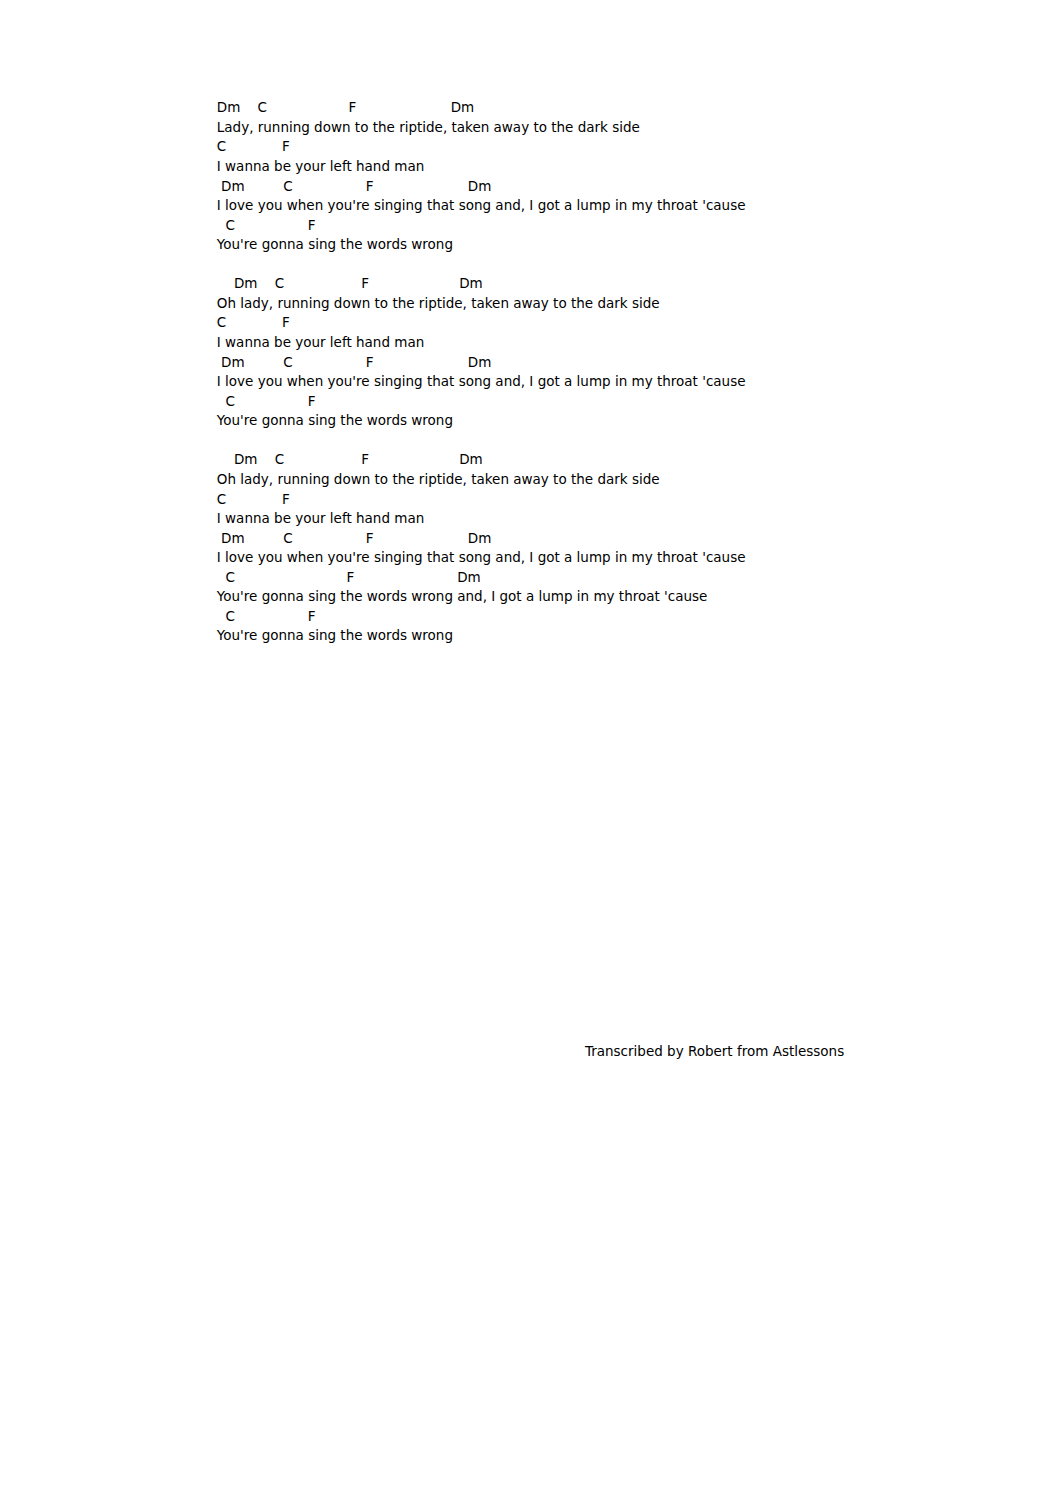Dm    C                   F                      Dm
Lady, running down to the riptide, taken away to the dark side
C             F
I wanna be your left hand man
 Dm         C                 F                      Dm
I love you when you're singing that song and, I got a lump in my throat 'cause
  C                 F
You're gonna sing the words wrong

    Dm    C                  F                     Dm
Oh lady, running down to the riptide, taken away to the dark side
C             F
I wanna be your left hand man
 Dm         C                 F                      Dm
I love you when you're singing that song and, I got a lump in my throat 'cause
  C                 F
You're gonna sing the words wrong

    Dm    C                  F                     Dm
Oh lady, running down to the riptide, taken away to the dark side
C             F
I wanna be your left hand man
 Dm         C                 F                      Dm
I love you when you're singing that song and, I got a lump in my throat 'cause
  C                          F                        Dm
You're gonna sing the words wrong and, I got a lump in my throat 'cause
  C                 F
You're gonna sing the words wrong
Transcribed by Robert from Astlessons